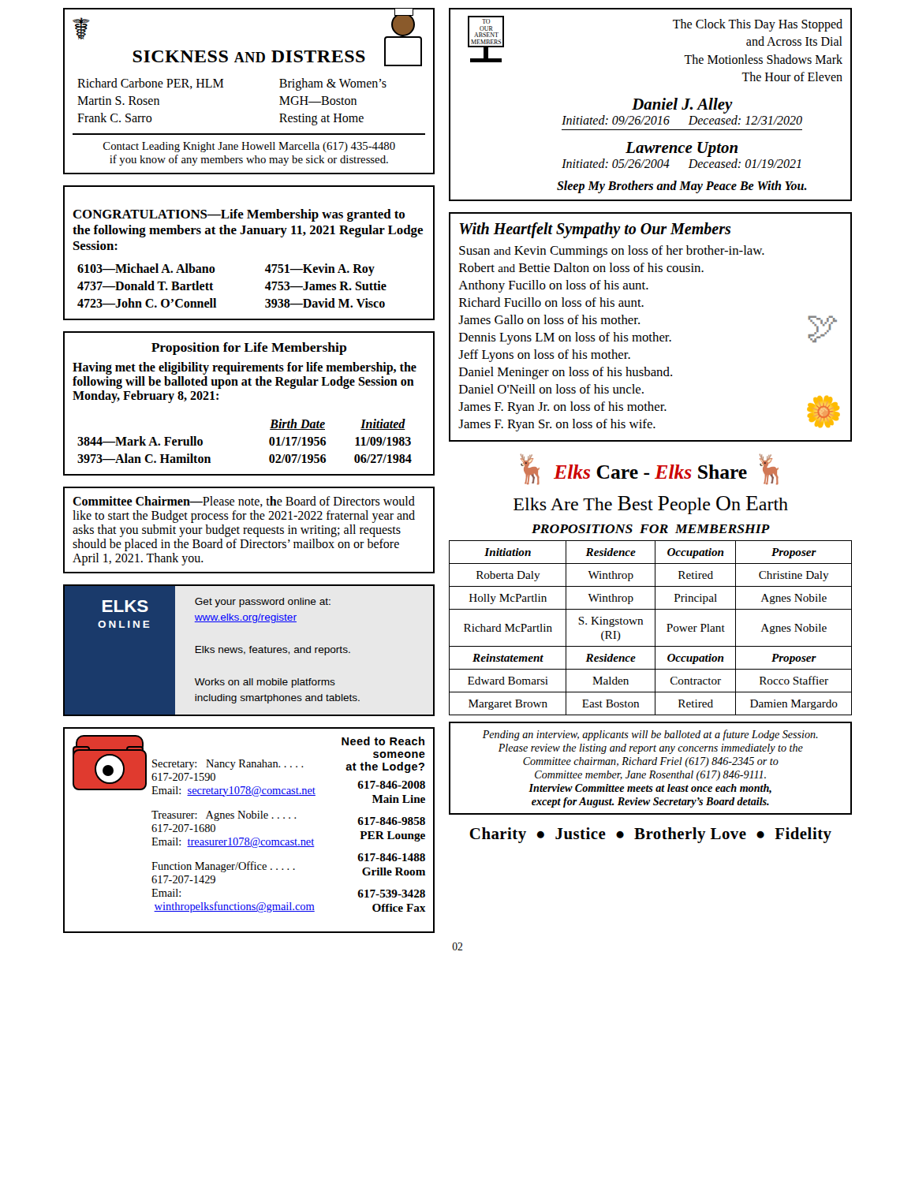☤
SICKNESS AND DISTRESS
| Richard Carbone PER, HLM | Brigham & Women’s |
| Martin S. Rosen | MGH—Boston |
| Frank C. Sarro | Resting at Home |
Contact Leading Knight Jane Howell Marcella (617) 435-4480
if you know of any members who may be sick or distressed.
CONGRATULATIONS—Life Membership was granted to the following members at the January 11, 2021 Regular Lodge Session:
| 6103—Michael A. Albano | 4751—Kevin A. Roy |
| 4737—Donald T. Bartlett | 4753—James R. Suttie |
| 4723—John C. O’Connell | 3938—David M. Visco |
Proposition for Life Membership
Having met the eligibility requirements for life membership, the following will be balloted upon at the Regular Lodge Session on Monday, February 8, 2021:
| | Birth Date | Initiated |
| 3844—Mark A. Ferullo | 01/17/1956 | 11/09/1983 |
| 3973—Alan C. Hamilton | 02/07/1956 | 06/27/1984 |
Committee Chairmen—Please note, the Board of Directors would like to start the Budget process for the 2021-2022 fraternal year and asks that you submit your budget requests in writing; all requests should be placed in the Board of Directors’ mailbox on or before April 1, 2021. Thank you.
ELKS ONLINE
Get your password online at:
www.elks.org/register
Elks news, features, and reports.
Works on all mobile platforms
including smartphones and tablets.
Secretary: Nancy Ranahan. . . . . 617-207-1590
Email: secretary1078@comcast.net
Treasurer: Agnes Nobile . . . . . 617-207-1680
Email: treasurer1078@comcast.net
Function Manager/Office . . . . . 617-207-1429
Email: winthropelksfunctions@gmail.com
Need to Reach someone
at the Lodge?
617-846-2008
Main Line
617-846-9858
PER Lounge
617-846-1488
Grille Room
617-539-3428
Office Fax
TO
OUR
ABSENT
MEMBERS
The Clock This Day Has Stopped
and Across Its Dial
The Motionless Shadows Mark
The Hour of Eleven
Daniel J. Alley
Initiated: 09/26/2016 Deceased: 12/31/2020
Lawrence Upton
Initiated: 05/26/2004 Deceased: 01/19/2021
Sleep My Brothers and May Peace Be With You.
With Heartfelt Sympathy to Our Members
🕊
🌼
Susan and Kevin Cummings on loss of her brother-in-law.
Robert and Bettie Dalton on loss of his cousin.
Anthony Fucillo on loss of his aunt.
Richard Fucillo on loss of his aunt.
James Gallo on loss of his mother.
Dennis Lyons LM on loss of his mother.
Jeff Lyons on loss of his mother.
Daniel Meninger on loss of his husband.
Daniel O'Neill on loss of his uncle.
James F. Ryan Jr. on loss of his mother.
James F. Ryan Sr. on loss of his wife.
🦌 Elks Care - Elks Share 🦌
Elks Are The Best People On Earth
PROPOSITIONS FOR MEMBERSHIP
| Initiation | Residence | Occupation | Proposer |
| --- | --- | --- | --- |
| Roberta Daly | Winthrop | Retired | Christine Daly |
| Holly McPartlin | Winthrop | Principal | Agnes Nobile |
| Richard McPartlin | S. Kingstown (RI) | Power Plant | Agnes Nobile |
| Reinstatement | Residence | Occupation | Proposer |
| Edward Bomarsi | Malden | Contractor | Rocco Staffier |
| Margaret Brown | East Boston | Retired | Damien Margardo |
Pending an interview, applicants will be balloted at a future Lodge Session.
Please review the listing and report any concerns immediately to the
Committee chairman, Richard Friel (617) 846-2345 or to
Committee member, Jane Rosenthal (617) 846-9111.
Interview Committee meets at least once each month,
except for August. Review Secretary’s Board details.
Charity ● Justice ● Brotherly Love ● Fidelity
02